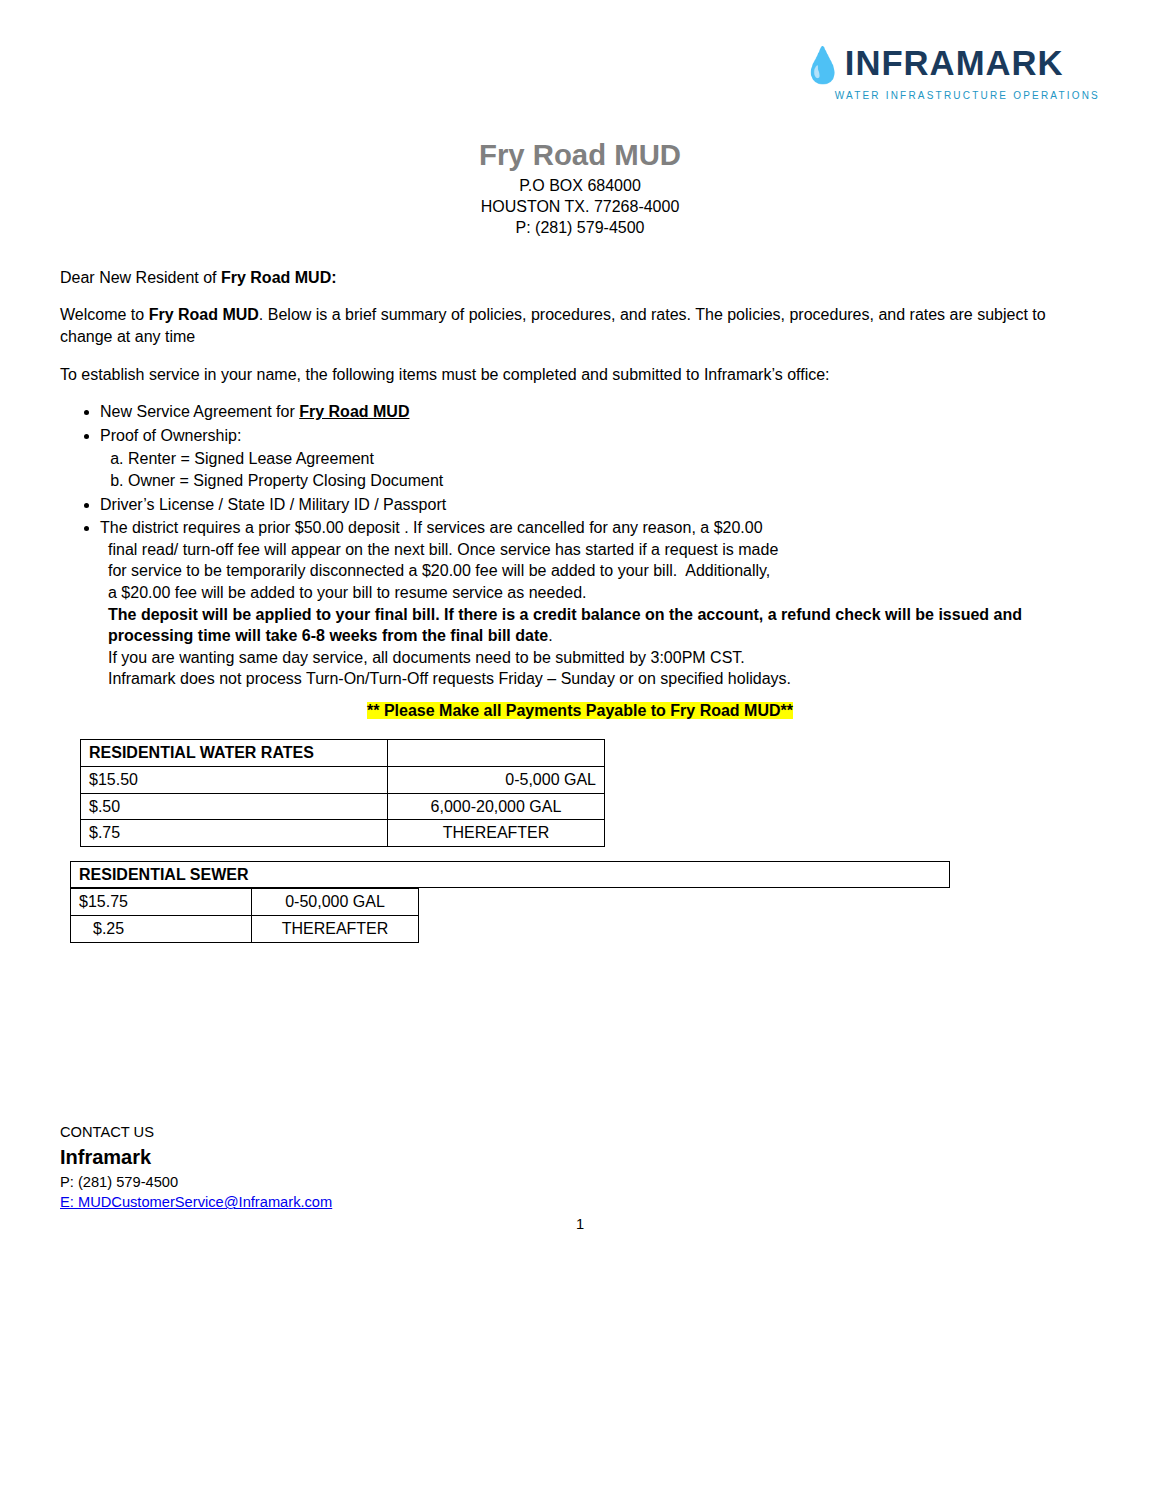💧INFRAMARK
WATER INFRASTRUCTURE OPERATIONS
Fry Road MUD
P.O BOX 684000
HOUSTON TX. 77268-4000
P: (281) 579-4500
Dear New Resident of Fry Road MUD:
Welcome to Fry Road MUD. Below is a brief summary of policies, procedures, and rates. The policies, procedures, and rates are subject to change at any time
To establish service in your name, the following items must be completed and submitted to Inframark’s office:
New Service Agreement for Fry Road MUD
Proof of Ownership:
Renter = Signed Lease Agreement
Owner = Signed Property Closing Document
Driver’s License / State ID / Military ID / Passport
The district requires a prior $50.00 deposit . If services are cancelled for any reason, a $20.00
final read/ turn-off fee will appear on the next bill. Once service has started if a request is made
for service to be temporarily disconnected a $20.00 fee will be added to your bill. Additionally,
a $20.00 fee will be added to your bill to resume service as needed.
The deposit will be applied to your final bill. If there is a credit balance on the account, a refund check will be issued and processing time will take 6-8 weeks from the final bill date.
If you are wanting same day service, all documents need to be submitted by 3:00PM CST.
Inframark does not process Turn-On/Turn-Off requests Friday – Sunday or on specified holidays.
** Please Make all Payments Payable to Fry Road MUD**
| RESIDENTIAL WATER RATES | |
| $15.50 | 0-5,000 GAL |
| $.50 | 6,000-20,000 GAL |
| $.75 | THEREAFTER |
| RESIDENTIAL SEWER |
| $15.75 | 0-50,000 GAL |
| $.25 | THEREAFTER |
CONTACT US
Inframark
P: (281) 579-4500
E: MUDCustomerService@Inframark.com
1